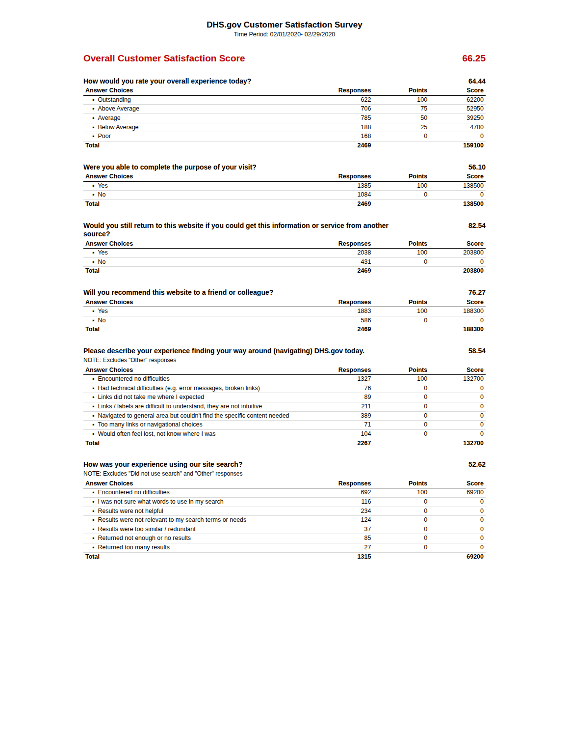DHS.gov Customer Satisfaction Survey
Time Period: 02/01/2020- 02/29/2020
Overall Customer Satisfaction Score 66.25
How would you rate your overall experience today? 64.44
| Answer Choices | Responses | Points | Score |
| --- | --- | --- | --- |
| Outstanding | 622 | 100 | 62200 |
| Above Average | 706 | 75 | 52950 |
| Average | 785 | 50 | 39250 |
| Below Average | 188 | 25 | 4700 |
| Poor | 168 | 0 | 0 |
| Total | 2469 | | 159100 |
Were you able to complete the purpose of your visit? 56.10
| Answer Choices | Responses | Points | Score |
| --- | --- | --- | --- |
| Yes | 1385 | 100 | 138500 |
| No | 1084 | 0 | 0 |
| Total | 2469 | | 138500 |
Would you still return to this website if you could get this information or service from another source? 82.54
| Answer Choices | Responses | Points | Score |
| --- | --- | --- | --- |
| Yes | 2038 | 100 | 203800 |
| No | 431 | 0 | 0 |
| Total | 2469 | | 203800 |
Will you recommend this website to a friend or colleague? 76.27
| Answer Choices | Responses | Points | Score |
| --- | --- | --- | --- |
| Yes | 1883 | 100 | 188300 |
| No | 586 | 0 | 0 |
| Total | 2469 | | 188300 |
Please describe your experience finding your way around (navigating) DHS.gov today. 58.54
NOTE: Excludes "Other" responses
| Answer Choices | Responses | Points | Score |
| --- | --- | --- | --- |
| Encountered no difficulties | 1327 | 100 | 132700 |
| Had technical difficulties (e.g. error messages, broken links) | 76 | 0 | 0 |
| Links did not take me where I expected | 89 | 0 | 0 |
| Links / labels are difficult to understand, they are not intuitive | 211 | 0 | 0 |
| Navigated to general area but couldn't find the specific content needed | 389 | 0 | 0 |
| Too many links or navigational choices | 71 | 0 | 0 |
| Would often feel lost, not know where I was | 104 | 0 | 0 |
| Total | 2267 | | 132700 |
How was your experience using our site search? 52.62
NOTE: Excludes "Did not use search" and "Other" responses
| Answer Choices | Responses | Points | Score |
| --- | --- | --- | --- |
| Encountered no difficulties | 692 | 100 | 69200 |
| I was not sure what words to use in my search | 116 | 0 | 0 |
| Results were not helpful | 234 | 0 | 0 |
| Results were not relevant to my search terms or needs | 124 | 0 | 0 |
| Results were too similar / redundant | 37 | 0 | 0 |
| Returned not enough or no results | 85 | 0 | 0 |
| Returned too many results | 27 | 0 | 0 |
| Total | 1315 | | 69200 |